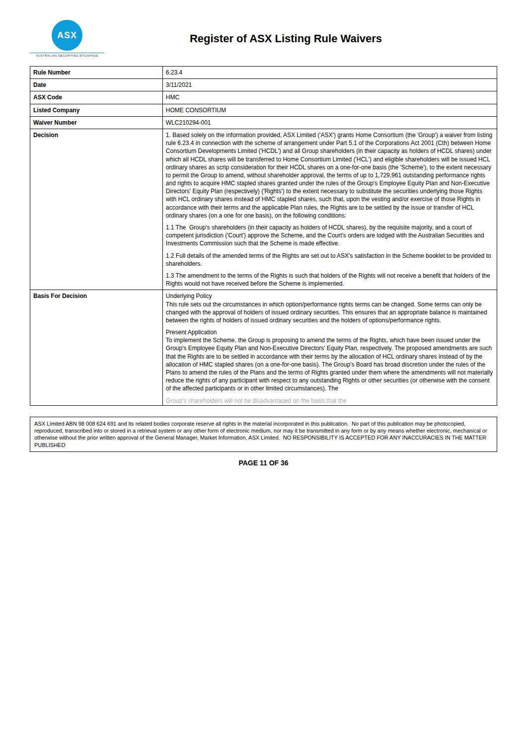AUSTRALIAN SECURITIES EXCHANGE
Register of ASX Listing Rule Waivers
| Rule Number | 6.23.4 |
| Date | 3/11/2021 |
| ASX Code | HMC |
| Listed Company | HOME CONSORTIUM |
| Waiver Number | WLC210294-001 |
| Decision | 1. Based solely on the information provided, ASX Limited ('ASX') grants Home Consortium (the 'Group') a waiver from listing rule 6.23.4 in connection with the scheme of arrangement under Part 5.1 of the Corporations Act 2001 (Cth) between Home Consortium Developments Limited ('HCDL') and all Group shareholders (in their capacity as holders of HCDL shares) under which all HCDL shares will be transferred to Home Consortium Limited ('HCL') and eligible shareholders will be issued HCL ordinary shares as scrip consideration for their HCDL shares on a one-for-one basis (the 'Scheme'), to the extent necessary to permit the Group to amend, without shareholder approval, the terms of up to 1,729,961 outstanding performance rights and rights to acquire HMC stapled shares granted under the rules of the Group's Employee Equity Plan and Non-Executive Directors' Equity Plan (respectively) ('Rights') to the extent necessary to substitute the securities underlying those Rights with HCL ordinary shares instead of HMC stapled shares, such that, upon the vesting and/or exercise of those Rights in accordance with their terms and the applicable Plan rules, the Rights are to be settled by the issue or transfer of HCL ordinary shares (on a one for one basis), on the following conditions: 1.1 The Group's shareholders (in their capacity as holders of HCDL shares), by the requisite majority, and a court of competent jurisdiction ('Court') approve the Scheme, and the Court's orders are lodged with the Australian Securities and Investments Commission such that the Scheme is made effective. 1.2 Full details of the amended terms of the Rights are set out to ASX's satisfaction in the Scheme booklet to be provided to shareholders. 1.3 The amendment to the terms of the Rights is such that holders of the Rights will not receive a benefit that holders of the Rights would not have received before the Scheme is implemented. |
| Basis For Decision | Underlying Policy This rule sets out the circumstances in which option/performance rights terms can be changed. Some terms can only be changed with the approval of holders of issued ordinary securities. This ensures that an appropriate balance is maintained between the rights of holders of issued ordinary securities and the holders of options/performance rights. Present Application To implement the Scheme, the Group is proposing to amend the terms of the Rights, which have been issued under the Group's Employee Equity Plan and Non-Executive Directors' Equity Plan, respectively. The proposed amendments are such that the Rights are to be settled in accordance with their terms by the allocation of HCL ordinary shares instead of by the allocation of HMC stapled shares (on a one-for-one basis). The Group's Board has broad discretion under the rules of the Plans to amend the rules of the Plans and the terms of Rights granted under them where the amendments will not materially reduce the rights of any participant with respect to any outstanding Rights or other securities (or otherwise with the consent of the affected participants or in other limited circumstances). The Group's shareholders will not be disadvantaged on the basis that the |
ASX Limited ABN 98 008 624 691 and its related bodies corporate reserve all rights in the material incorporated in this publication. No part of this publication may be photocopied, reproduced, transcribed into or stored in a retrieval system or any other form of electronic medium, nor may it be transmitted in any form or by any means whether electronic, mechanical or otherwise without the prior written approval of the General Manager, Market Information, ASX Limited. NO RESPONSIBILITY IS ACCEPTED FOR ANY INACCURACIES IN THE MATTER PUBLISHED
PAGE 11 OF 36